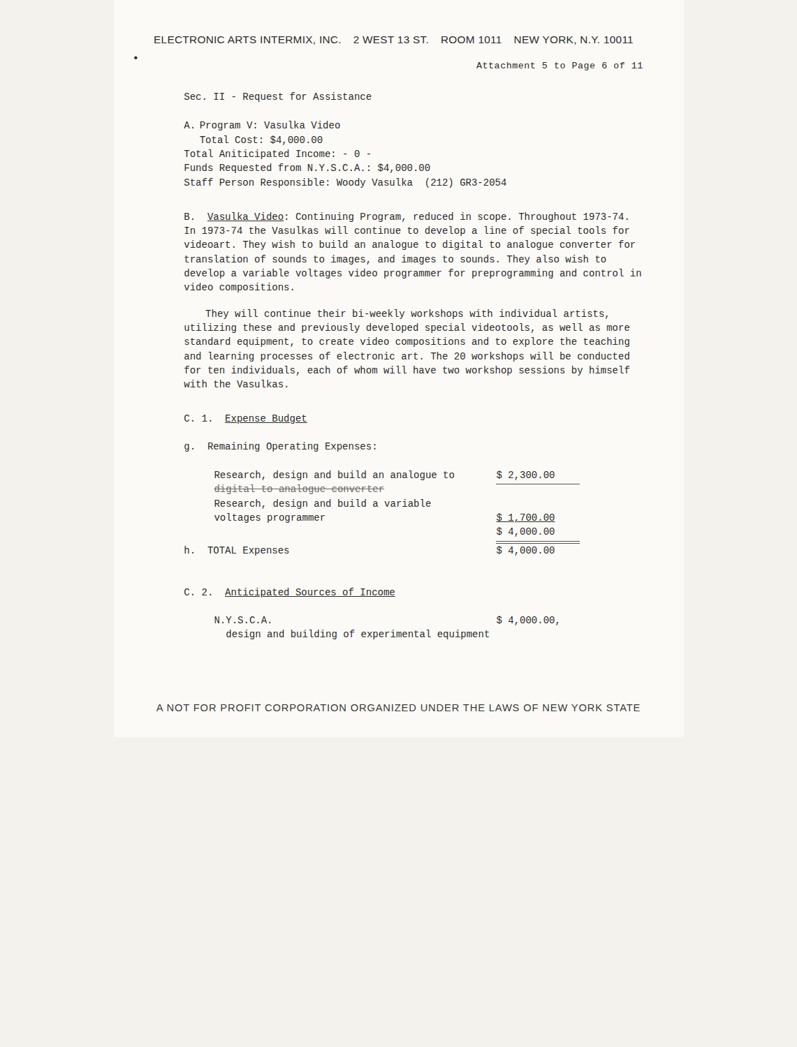ELECTRONIC ARTS INTERMIX, INC. 2 WEST 13 ST. ROOM 1011 NEW YORK, N.Y. 10011(212) 989-2316
Attachment 5 to Page 6 of 11
•
Sec. II - Request for Assistance
A. Program V: Vasulka Video
Total Cost: $4,000.00
Total Aniticipated Income: - 0 -
Funds Requested from N.Y.S.C.A.: $4,000.00
Staff Person Responsible: Woody Vasulka (212) GR3-2054
B. Vasulka Video: Continuing Program, reduced in scope. Throughout 1973-74. In 1973-74 the Vasulkas will continue to develop a line of special tools for videoart. They wish to build an analogue to digital to analogue converter for translation of sounds to images, and images to sounds. They also wish to develop a variable voltages video programmer for preprogramming and control in video compositions.
They will continue their bi-weekly workshops with individual artists, utilizing these and previously developed special videotools, as well as more standard equipment, to create video compositions and to explore the teaching and learning processes of electronic art. The 20 workshops will be conducted for ten individuals, each of whom will have two workshop sessions by himself with the Vasulkas.
C. 1. Expense Budget
g. Remaining Operating Expenses:
| Research, design and build an analogue to digital to analogue converter | $ 2,300.00 |
| Research, design and build a variable voltages programmer | $ 1,700.00 $ 4,000.00 |
| h. TOTAL Expenses | $ 4,000.00 |
C. 2. Anticipated Sources of Income
| N.Y.S.C.A. design and building of experimental equipment | $ 4,000.00, |
A NOT FOR PROFIT CORPORATION ORGANIZED UNDER THE LAWS OF NEW YORK STATE